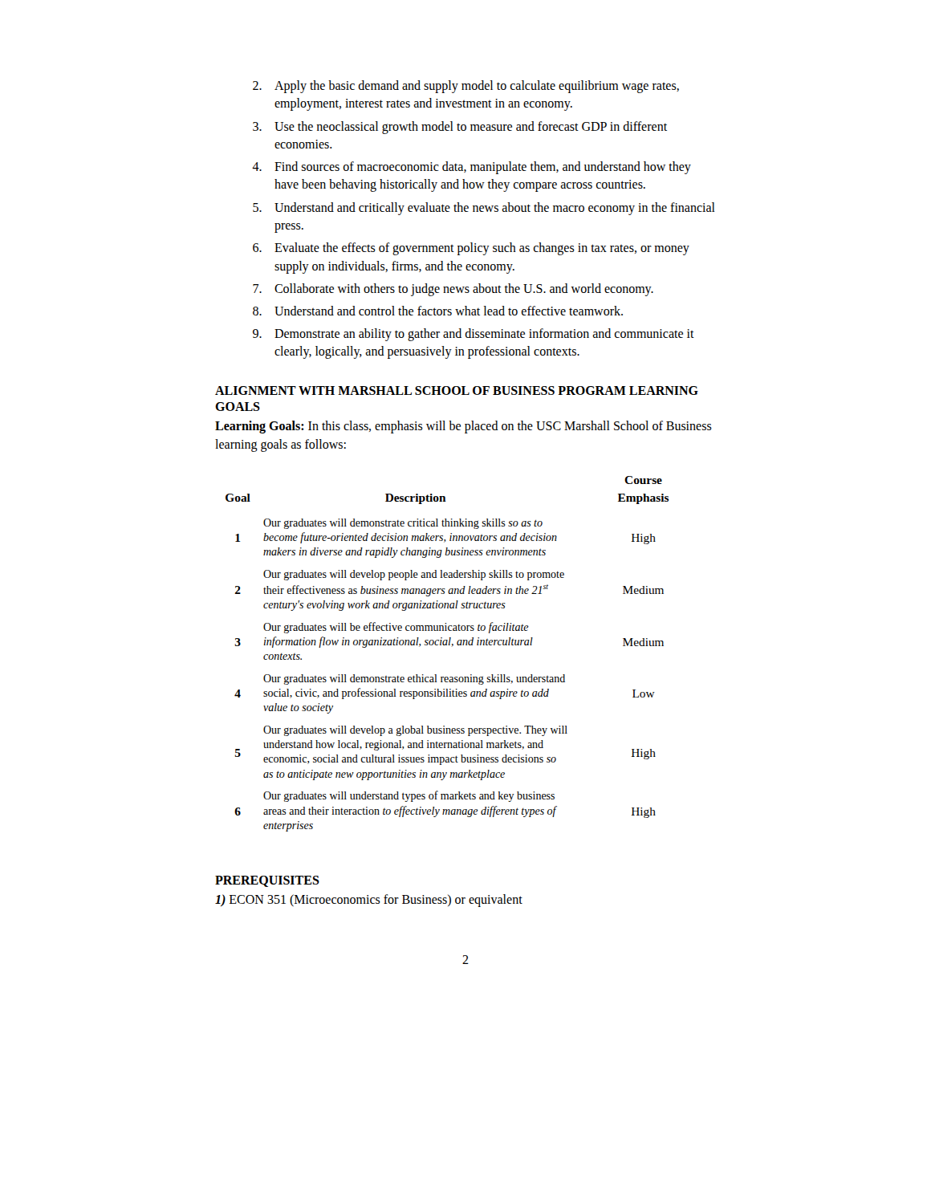Apply the basic demand and supply model to calculate equilibrium wage rates, employment, interest rates and investment in an economy.
Use the neoclassical growth model to measure and forecast GDP in different economies.
Find sources of macroeconomic data, manipulate them, and understand how they have been behaving historically and how they compare across countries.
Understand and critically evaluate the news about the macro economy in the financial press.
Evaluate the effects of government policy such as changes in tax rates, or money supply on individuals, firms, and the economy.
Collaborate with others to judge news about the U.S. and world economy.
Understand and control the factors what lead to effective teamwork.
Demonstrate an ability to gather and disseminate information and communicate it clearly, logically, and persuasively in professional contexts.
ALIGNMENT WITH MARSHALL SCHOOL OF BUSINESS PROGRAM LEARNING GOALS
Learning Goals: In this class, emphasis will be placed on the USC Marshall School of Business learning goals as follows:
| Goal | Description | Course Emphasis |
| --- | --- | --- |
| 1 | Our graduates will demonstrate critical thinking skills so as to become future-oriented decision makers, innovators and decision makers in diverse and rapidly changing business environments | High |
| 2 | Our graduates will develop people and leadership skills to promote their effectiveness as business managers and leaders in the 21 st century's evolving work and organizational structures | Medium |
| 3 | Our graduates will be effective communicators to facilitate information flow in organizational, social, and intercultural contexts. | Medium |
| 4 | Our graduates will demonstrate ethical reasoning skills, understand social, civic, and professional responsibilities and aspire to add value to society | Low |
| 5 | Our graduates will develop a global business perspective. They will understand how local, regional, and international markets, and economic, social and cultural issues impact business decisions so as to anticipate new opportunities in any marketplace | High |
| 6 | Our graduates will understand types of markets and key business areas and their interaction to effectively manage different types of enterprises | High |
PREREQUISITES
1) ECON 351 (Microeconomics for Business) or equivalent
2